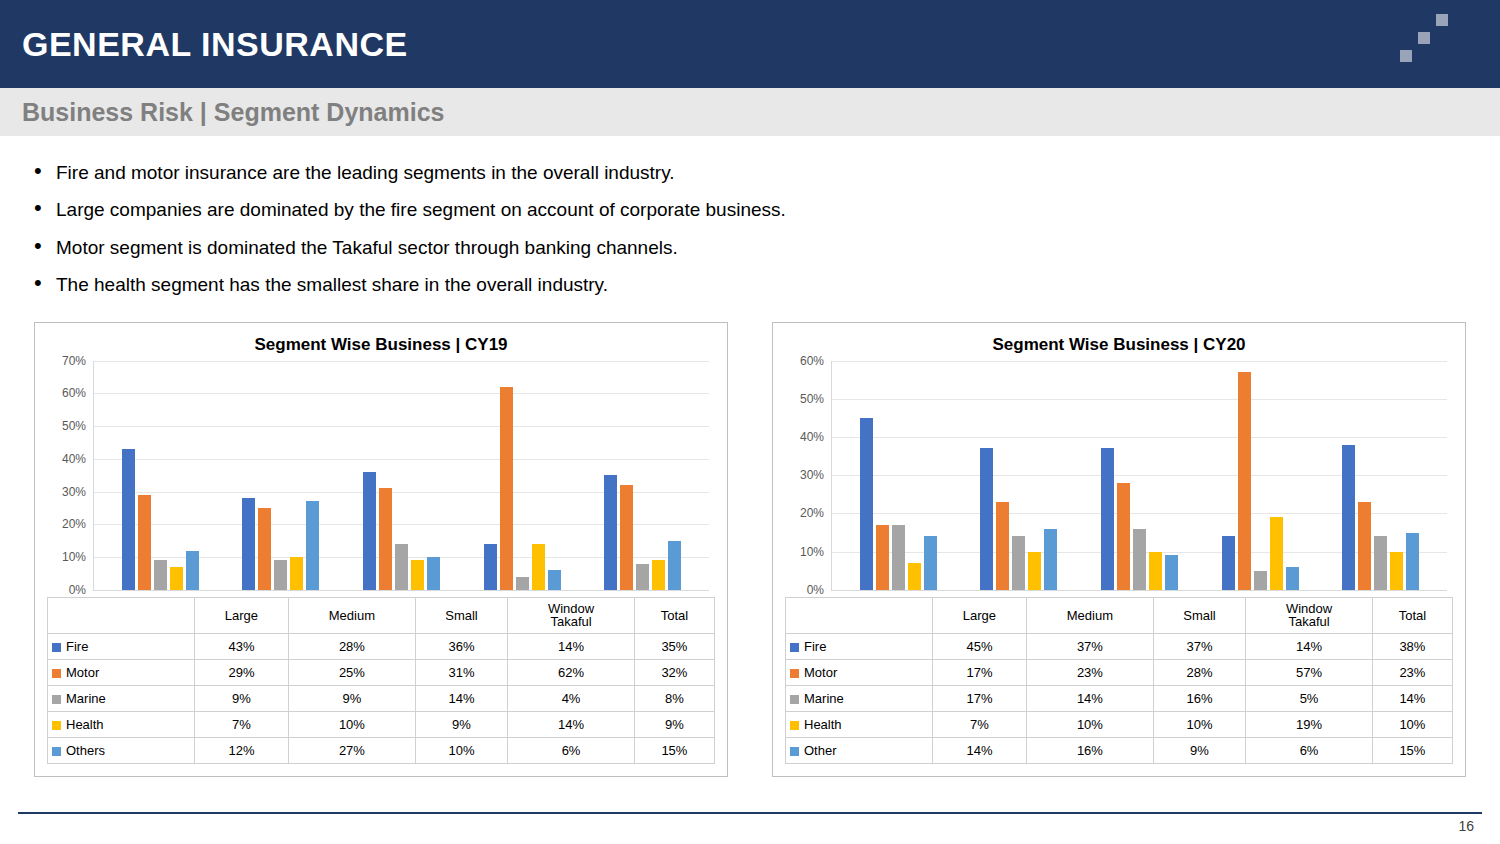GENERAL INSURANCE
PACRA
Business Risk | Segment Dynamics
Fire and motor insurance are the leading segments in the overall industry.
Large companies are dominated by the fire segment on account of corporate business.
Motor segment is dominated the Takaful sector through banking channels.
The health segment has the smallest share in the overall industry.
Segment Wise Business | CY19
70% 60% 50% 40% 30% 20% 10% 0%
| | Large | Medium | Small | Window Takaful | Total |
| --- | --- | --- | --- | --- | --- |
| Fire | 43% | 28% | 36% | 14% | 35% |
| Motor | 29% | 25% | 31% | 62% | 32% |
| Marine | 9% | 9% | 14% | 4% | 8% |
| Health | 7% | 10% | 9% | 14% | 9% |
| Others | 12% | 27% | 10% | 6% | 15% |
Segment Wise Business | CY20
60% 50% 40% 30% 20% 10% 0%
| | Large | Medium | Small | Window Takaful | Total |
| --- | --- | --- | --- | --- | --- |
| Fire | 45% | 37% | 37% | 14% | 38% |
| Motor | 17% | 23% | 28% | 57% | 23% |
| Marine | 17% | 14% | 16% | 5% | 14% |
| Health | 7% | 10% | 10% | 19% | 10% |
| Other | 14% | 16% | 9% | 6% | 15% |
16